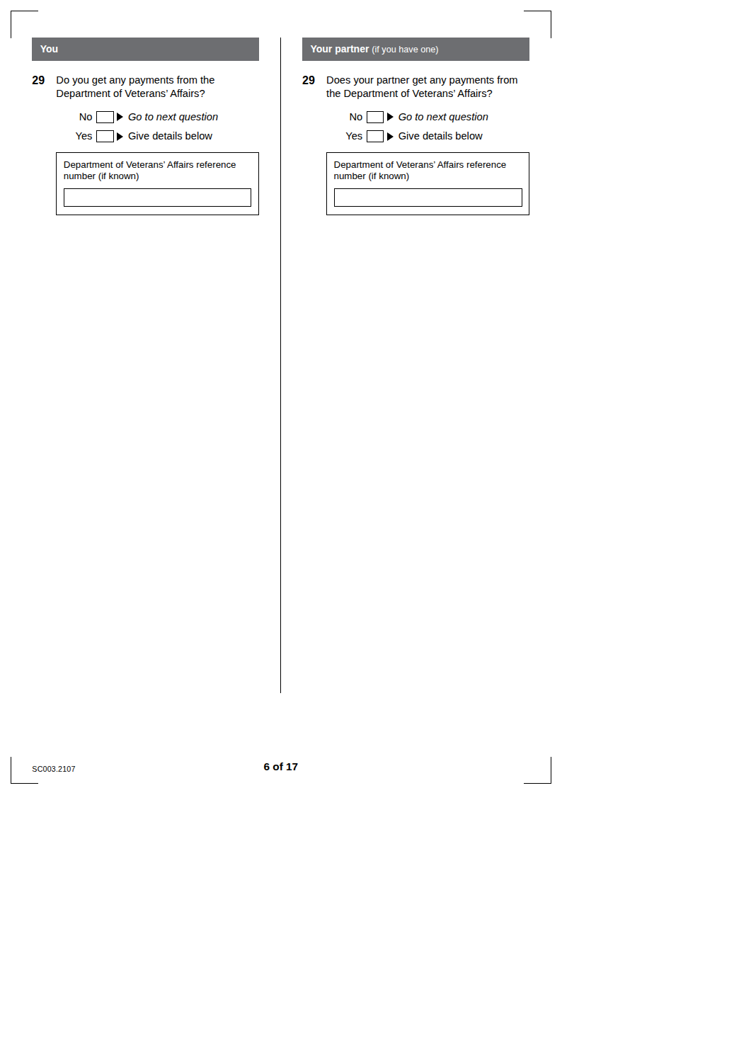You
29
Do you get any payments from the Department of Veterans’ Affairs?
No Go to next question
Yes Give details below
Department of Veterans’ Affairs reference number (if known)
Your partner (if you have one)
29
Does your partner get any payments from the Department of Veterans’ Affairs?
No Go to next question
Yes Give details below
Department of Veterans’ Affairs reference number (if known)
SC003.2107
6 of 17